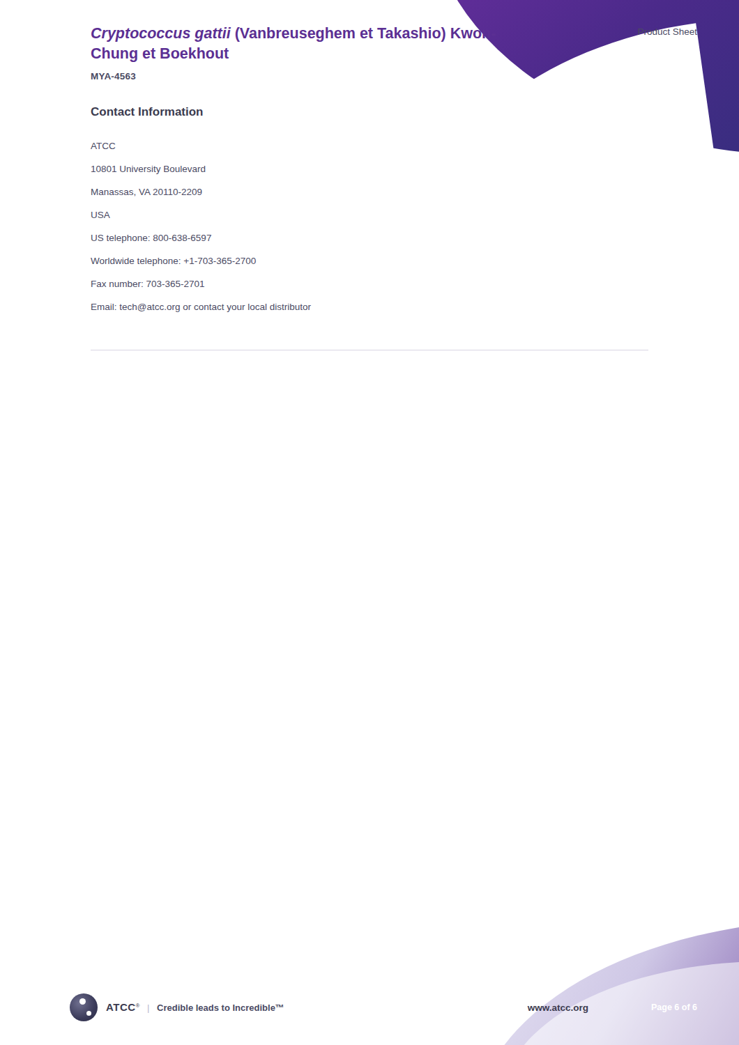Cryptococcus gattii (Vanbreuseghem et Takashio) Kwon-Chung et Boekhout
MYA-4563
Product Sheet
Contact Information
ATCC
10801 University Boulevard
Manassas, VA 20110-2209
USA
US telephone: 800-638-6597
Worldwide telephone: +1-703-365-2700
Fax number: 703-365-2701
Email: tech@atcc.org or contact your local distributor
ATCC® | Credible leads to Incredible™
www.atcc.org
Page 6 of 6